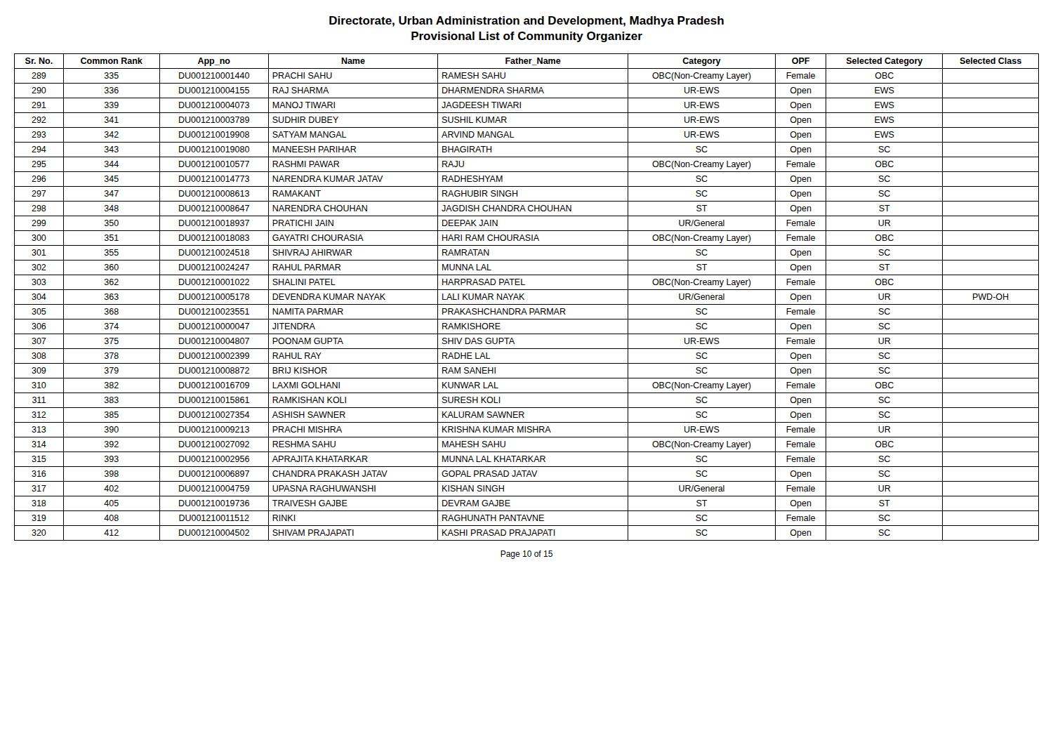Directorate, Urban Administration and Development, Madhya Pradesh
Provisional List of Community Organizer
| Sr. No. | Common Rank | App_no | Name | Father_Name | Category | OPF | Selected Category | Selected Class |
| --- | --- | --- | --- | --- | --- | --- | --- | --- |
| 289 | 335 | DU001210001440 | PRACHI SAHU | RAMESH SAHU | OBC(Non-Creamy Layer) | Female | OBC | |
| 290 | 336 | DU001210004155 | RAJ SHARMA | DHARMENDRA SHARMA | UR-EWS | Open | EWS | |
| 291 | 339 | DU001210004073 | MANOJ TIWARI | JAGDEESH TIWARI | UR-EWS | Open | EWS | |
| 292 | 341 | DU001210003789 | SUDHIR DUBEY | SUSHIL KUMAR | UR-EWS | Open | EWS | |
| 293 | 342 | DU001210019908 | SATYAM MANGAL | ARVIND MANGAL | UR-EWS | Open | EWS | |
| 294 | 343 | DU001210019080 | MANEESH PARIHAR | BHAGIRATH | SC | Open | SC | |
| 295 | 344 | DU001210010577 | RASHMI PAWAR | RAJU | OBC(Non-Creamy Layer) | Female | OBC | |
| 296 | 345 | DU001210014773 | NARENDRA KUMAR JATAV | RADHESHYAM | SC | Open | SC | |
| 297 | 347 | DU001210008613 | RAMAKANT | RAGHUBIR SINGH | SC | Open | SC | |
| 298 | 348 | DU001210008647 | NARENDRA CHOUHAN | JAGDISH CHANDRA CHOUHAN | ST | Open | ST | |
| 299 | 350 | DU001210018937 | PRATICHI JAIN | DEEPAK JAIN | UR/General | Female | UR | |
| 300 | 351 | DU001210018083 | GAYATRI CHOURASIA | HARI RAM CHOURASIA | OBC(Non-Creamy Layer) | Female | OBC | |
| 301 | 355 | DU001210024518 | SHIVRAJ AHIRWAR | RAMRATAN | SC | Open | SC | |
| 302 | 360 | DU001210024247 | RAHUL PARMAR | MUNNA LAL | ST | Open | ST | |
| 303 | 362 | DU001210001022 | SHALINI PATEL | HARPRASAD PATEL | OBC(Non-Creamy Layer) | Female | OBC | |
| 304 | 363 | DU001210005178 | DEVENDRA KUMAR NAYAK | LALI KUMAR NAYAK | UR/General | Open | UR | PWD-OH |
| 305 | 368 | DU001210023551 | NAMITA PARMAR | PRAKASHCHANDRA PARMAR | SC | Female | SC | |
| 306 | 374 | DU001210000047 | JITENDRA | RAMKISHORE | SC | Open | SC | |
| 307 | 375 | DU001210004807 | POONAM GUPTA | SHIV DAS GUPTA | UR-EWS | Female | UR | |
| 308 | 378 | DU001210002399 | RAHUL RAY | RADHE LAL | SC | Open | SC | |
| 309 | 379 | DU001210008872 | BRIJ KISHOR | RAM SANEHI | SC | Open | SC | |
| 310 | 382 | DU001210016709 | LAXMI GOLHANI | KUNWAR LAL | OBC(Non-Creamy Layer) | Female | OBC | |
| 311 | 383 | DU001210015861 | RAMKISHAN KOLI | SURESH KOLI | SC | Open | SC | |
| 312 | 385 | DU001210027354 | ASHISH SAWNER | KALURAM SAWNER | SC | Open | SC | |
| 313 | 390 | DU001210009213 | PRACHI MISHRA | KRISHNA KUMAR MISHRA | UR-EWS | Female | UR | |
| 314 | 392 | DU001210027092 | RESHMA SAHU | MAHESH SAHU | OBC(Non-Creamy Layer) | Female | OBC | |
| 315 | 393 | DU001210002956 | APRAJITA KHATARKAR | MUNNA LAL KHATARKAR | SC | Female | SC | |
| 316 | 398 | DU001210006897 | CHANDRA PRAKASH JATAV | GOPAL PRASAD JATAV | SC | Open | SC | |
| 317 | 402 | DU001210004759 | UPASNA RAGHUWANSHI | KISHAN SINGH | UR/General | Female | UR | |
| 318 | 405 | DU001210019736 | TRAIVESH GAJBE | DEVRAM GAJBE | ST | Open | ST | |
| 319 | 408 | DU001210011512 | RINKI | RAGHUNATH PANTAVNE | SC | Female | SC | |
| 320 | 412 | DU001210004502 | SHIVAM PRAJAPATI | KASHI PRASAD PRAJAPATI | SC | Open | SC | |
Page 10 of 15